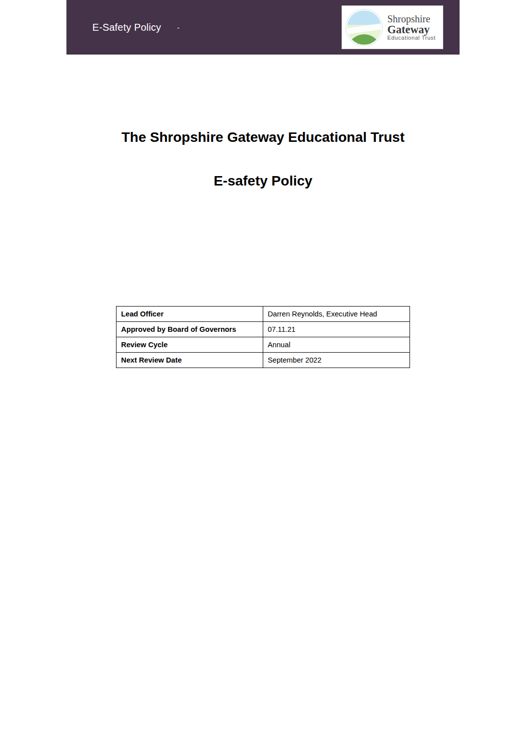E-Safety Policy-
Shropshire
Gateway
Educational Trust
The Shropshire Gateway Educational Trust
E-safety Policy
| Lead Officer | Darren Reynolds, Executive Head |
| Approved by Board of Governors | 07.11.21 |
| Review Cycle | Annual |
| Next Review Date | September 2022 |